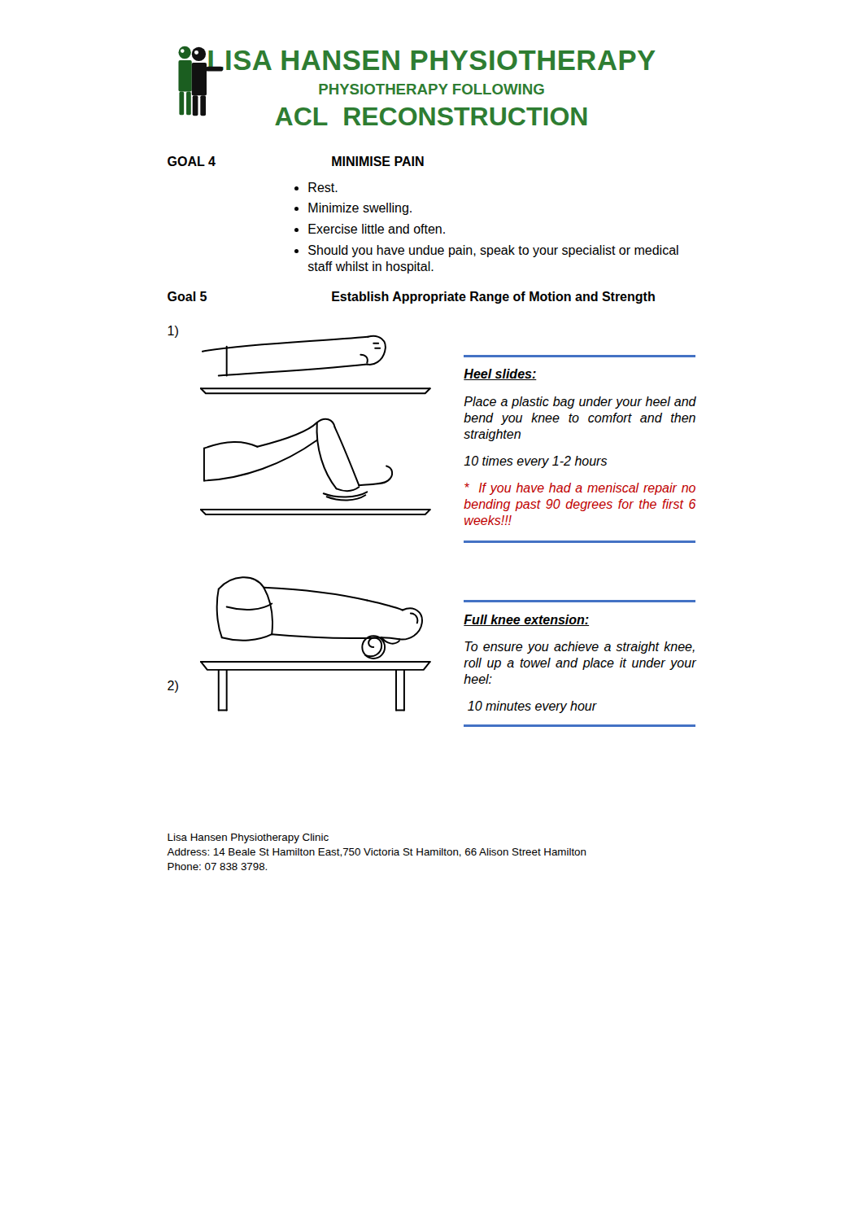LISA HANSEN PHYSIOTHERAPY
PHYSIOTHERAPY FOLLOWING
ACL RECONSTRUCTION
GOAL 4 MINIMISE PAIN
Rest.
Minimize swelling.
Exercise little and often.
Should you have undue pain, speak to your specialist or medical staff whilst in hospital.
Goal 5 Establish Appropriate Range of Motion and Strength
1)
Heel slides:
Place a plastic bag under your heel and bend you knee to comfort and then straighten
10 times every 1-2 hours
* If you have had a meniscal repair no bending past 90 degrees for the first 6 weeks!!!
2)
Full knee extension:
To ensure you achieve a straight knee, roll up a towel and place it under your heel:
10 minutes every hour
Lisa Hansen Physiotherapy Clinic
Address: 14 Beale St Hamilton East,750 Victoria St Hamilton, 66 Alison Street Hamilton
Phone: 07 838 3798.